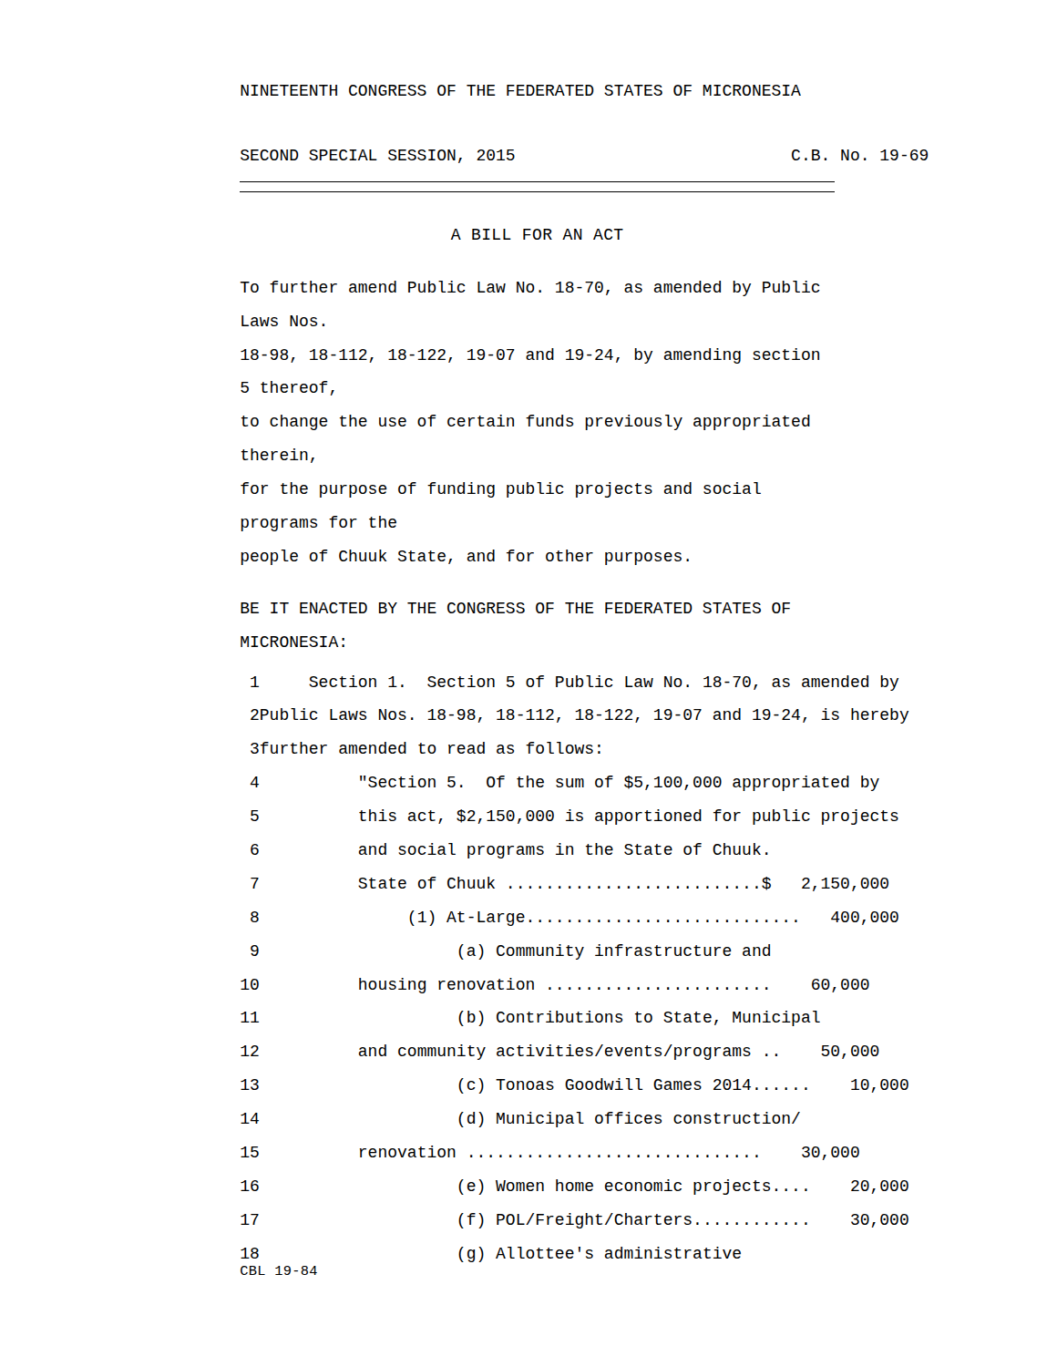NINETEENTH CONGRESS OF THE FEDERATED STATES OF MICRONESIA
SECOND SPECIAL SESSION, 2015 C.B. No. 19-69
A BILL FOR AN ACT
To further amend Public Law No. 18-70, as amended by Public Laws Nos.
18-98, 18-112, 18-122, 19-07 and 19-24, by amending section 5 thereof,
to change the use of certain funds previously appropriated therein,
for the purpose of funding public projects and social programs for the
people of Chuuk State, and for other purposes.
BE IT ENACTED BY THE CONGRESS OF THE FEDERATED STATES OF MICRONESIA:
| 1 | Section 1. Section 5 of Public Law No. 18-70, as amended by |
| 2 | Public Laws Nos. 18-98, 18-112, 18-122, 19-07 and 19-24, is hereby |
| 3 | further amended to read as follows: |
| 4 | "Section 5. Of the sum of $5,100,000 appropriated by |
| 5 | this act, $2,150,000 is apportioned for public projects |
| 6 | and social programs in the State of Chuuk. |
| 7 | State of Chuuk ..........................$ 2,150,000 |
| 8 | (1) At-Large............................ 400,000 |
| 9 | (a) Community infrastructure and |
| 10 | housing renovation ....................... 60,000 |
| 11 | (b) Contributions to State, Municipal |
| 12 | and community activities/events/programs .. 50,000 |
| 13 | (c) Tonoas Goodwill Games 2014...... 10,000 |
| 14 | (d) Municipal offices construction/ |
| 15 | renovation .............................. 30,000 |
| 16 | (e) Women home economic projects.... 20,000 |
| 17 | (f) POL/Freight/Charters............ 30,000 |
| 18 | (g) Allottee's administrative |
CBL 19-84